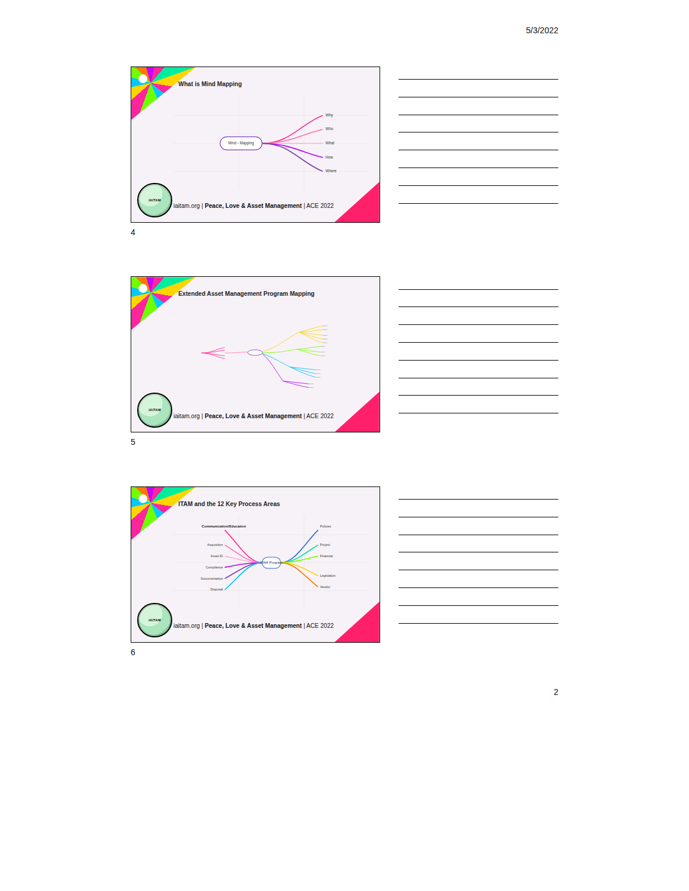5/3/2022
What is Mind Mapping
Mind - Mapping Why Who What How Where
iaitam.org | Peace, Love & Asset Management | ACE 2022
4
Extended Asset Management Program Mapping
<
iaitam.org | Peace, Love & Asset Management | ACE 2022
5
ITAM and the 12 Key Process Areas
ITAM Program Communication/Education Acquisition Asset ID Compliance Documentation Disposal Policies Project Financial Legislation Vendor
iaitam.org | Peace, Love & Asset Management | ACE 2022
6
2